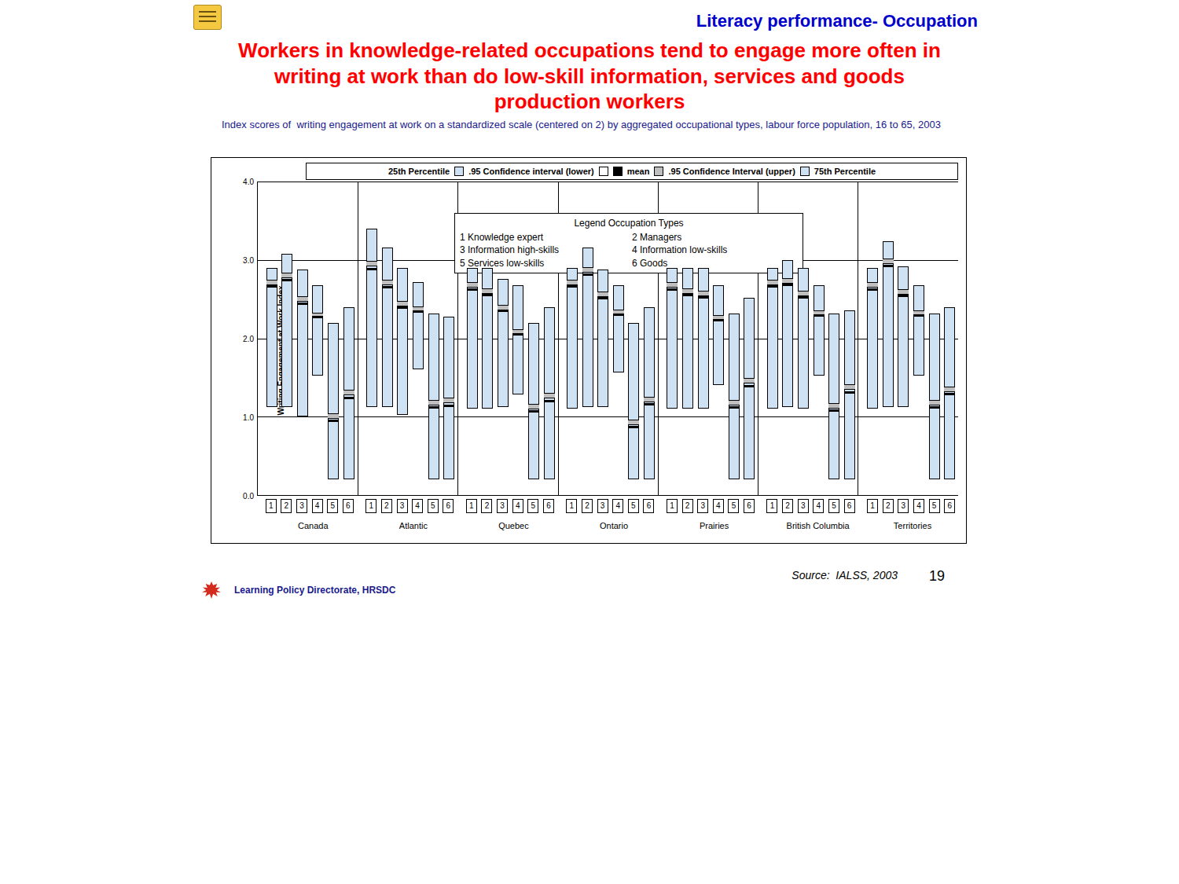Literacy performance- Occupation
Workers in knowledge-related occupations tend to engage more often in writing at work than do low-skill information, services and goods production workers
Index scores of writing engagement at work on a standardized scale (centered on 2) by aggregated occupational types, labour force population, 16 to 65, 2003
25th Percentile .95 Confidence interval (lower) mean .95 Confidence Interval (upper) 75th Percentile
Writing Engagement at Work Index
4.0 3.0 2.0 1.0 0.0
Legend Occupation Types
| 1 Knowledge expert | 2 Managers |
| 3 Information high-skills | 4 Information low-skills |
| 5 Services low-skills | 6 Goods |
1
2
3
4
5
6
1
2
3
4
5
6
1
2
3
4
5
6
1
2
3
4
5
6
1
2
3
4
5
6
1
2
3
4
5
6
1
2
3
4
5
6
Canada
Atlantic
Quebec
Ontario
Prairies
British Columbia
Territories
Source: IALSS, 2003
19
Learning Policy Directorate, HRSDC